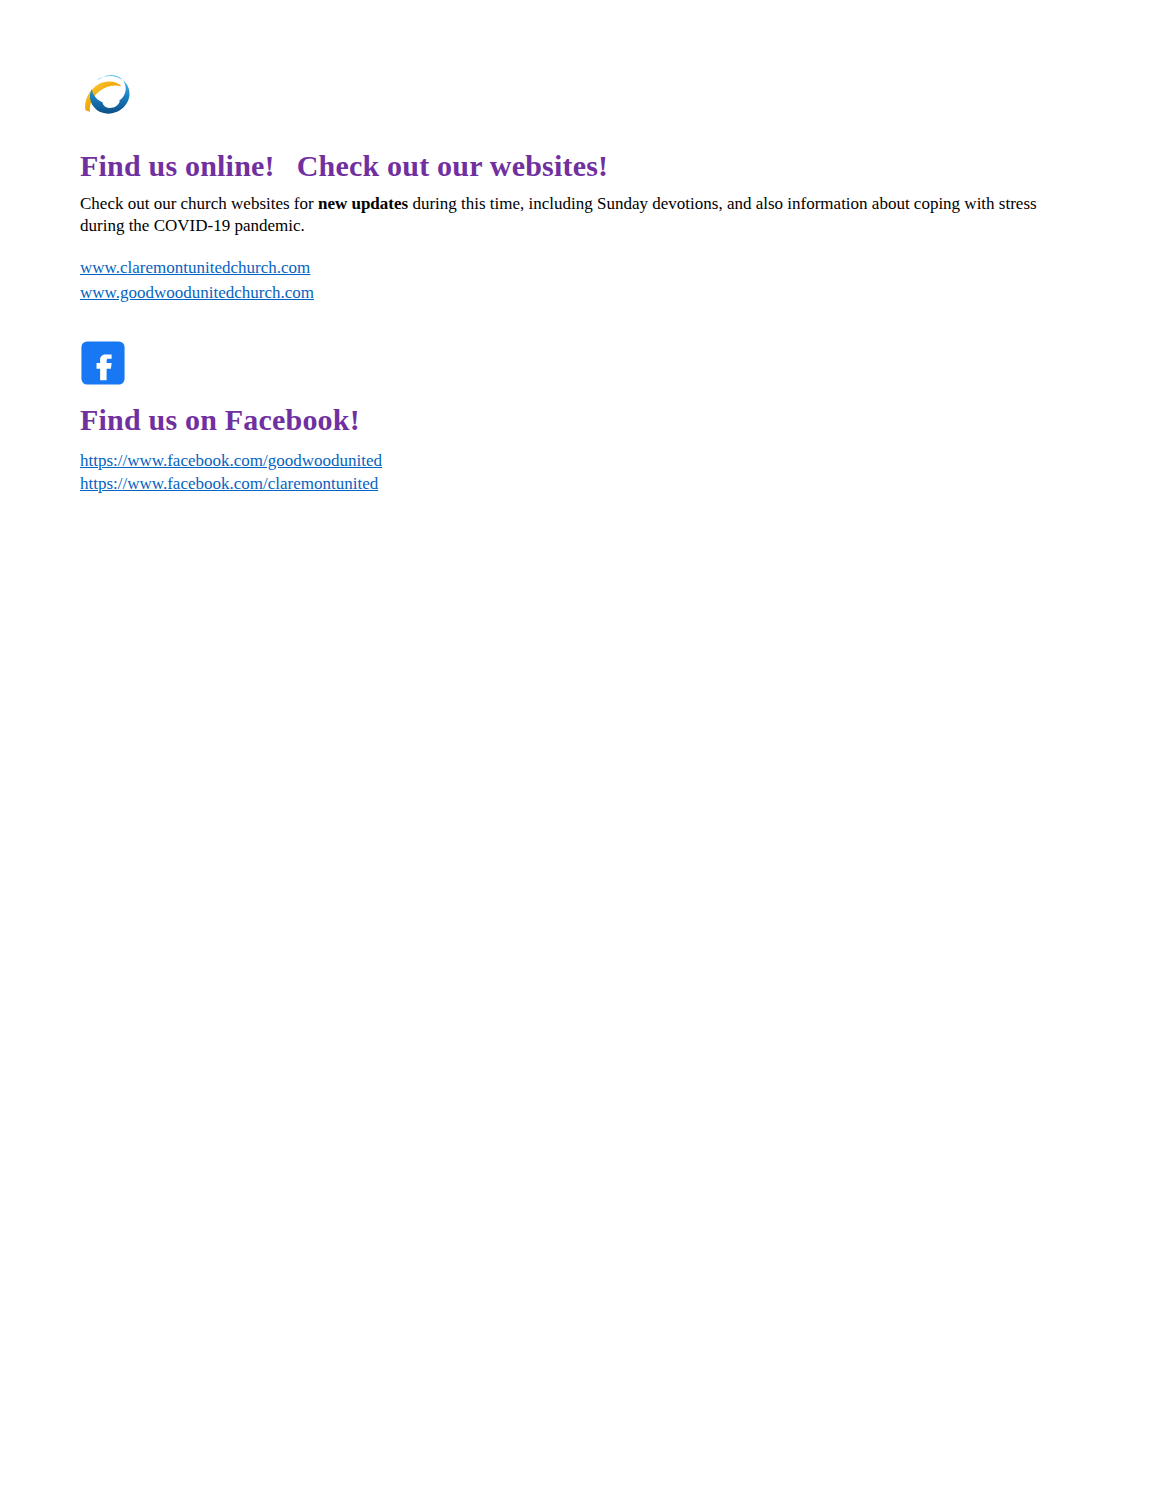Find us online! Check out our websites!
Check out our church websites for new updates during this time, including Sunday devotions, and also information about coping with stress during the COVID-19 pandemic.
www.claremontunitedchurch.com www.goodwoodunitedchurch.com
Find us on Facebook!
https://www.facebook.com/goodwoodunited https://www.facebook.com/claremontunited